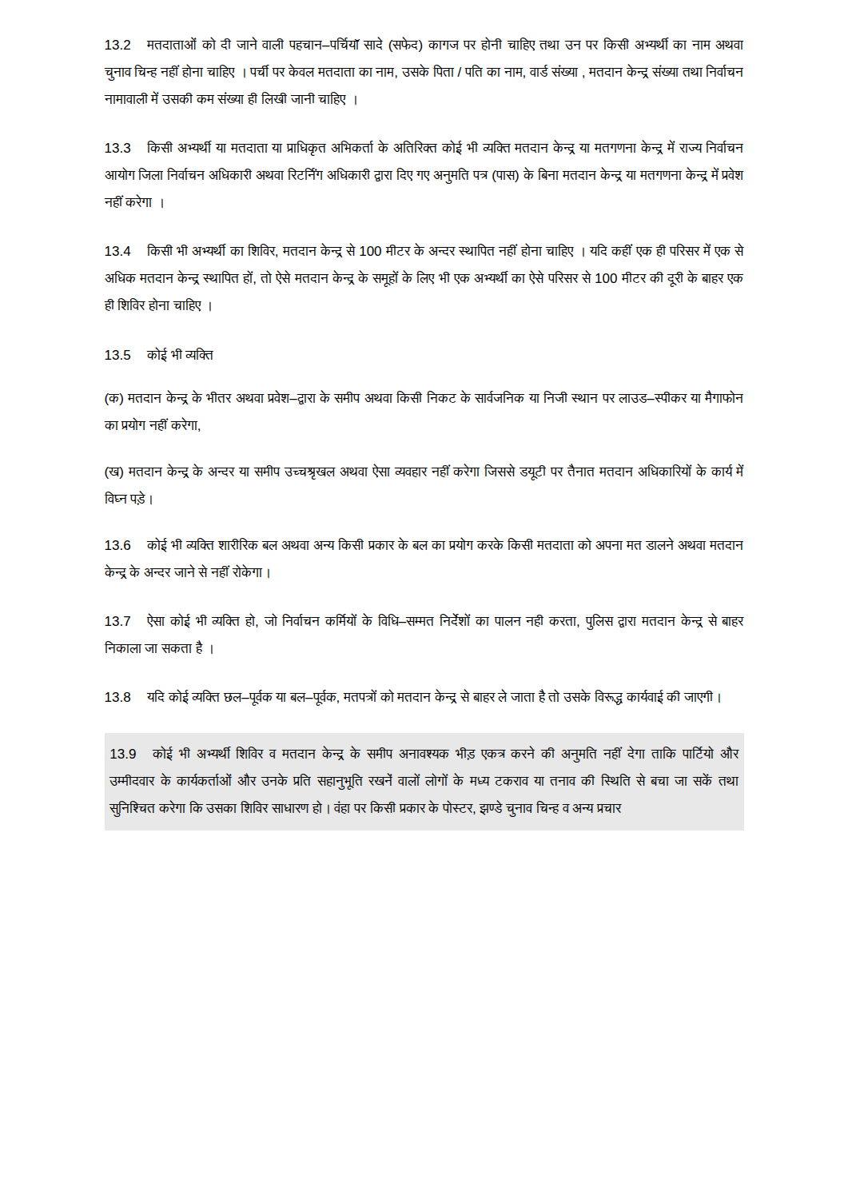13.2मतदाताओं को दी जाने वाली पहचान–पर्चियॉ सादे (सफेद) कागज पर होनी चाहिए तथा उन पर किसी अभ्यर्थी का नाम अथवा चुनाव चिन्ह नहीं होना चाहिए । पर्ची पर केवल मतदाता का नाम, उसके पिता / पति का नाम, वार्ड संख्या , मतदान केन्द्र संख्या तथा निर्वाचन नामावाली में उसकी कम संख्या ही लिखी जानी चाहिए ।
13.3किसी अभ्यर्थी या मतदाता या प्राधिकृत अभिकर्ता के अतिरिक्त कोई भी व्यक्ति मतदान केन्द्र या मतगणना केन्द्र में राज्य निर्वाचन आयोग जिला निर्वाचन अधिकारी अथवा रिटर्निंग अधिकारी द्वारा दिए गए अनुमति पत्र (पास) के बिना मतदान केन्द्र या मतगणना केन्द्र में प्रवेश नहीं करेगा ।
13.4किसी भी अभ्यर्थी का शिविर, मतदान केन्द्र से 100 मीटर के अन्दर स्थापित नहीं होना चाहिए । यदि कहीं एक ही परिसर में एक से अधिक मतदान केन्द्र स्थापित हों, तो ऐसे मतदान केन्द्र के समूहों के लिए भी एक अभ्यर्थी का ऐसे परिसर से 100 मीटर की दूरी के बाहर एक ही शिविर होना चाहिए ।
13.5कोई भी व्यक्ति
(क) मतदान केन्द्र के भीतर अथवा प्रवेश–द्वारा के समीप अथवा किसी निकट के सार्वजनिक या निजी स्थान पर लाउड–स्पीकर या मैगाफोन का प्रयोग नहीं करेगा,
(ख) मतदान केन्द्र के अन्दर या समीप उच्चश्रृखल अथवा ऐसा व्यवहार नहीं करेगा जिससे डयूटी पर तैनात मतदान अधिकारियों के कार्य में विघ्न पड़े।
13.6कोई भी व्यक्ति शारीरिक बल अथवा अन्य किसी प्रकार के बल का प्रयोग करके किसी मतदाता को अपना मत डालने अथवा मतदान केन्द्र के अन्दर जाने से नहीं रोकेगा।
13.7ऐसा कोई भी व्यक्ति हो, जो निर्वाचन कर्मियों के विधि–सम्मत निर्देशों का पालन नही करता, पुलिस द्वारा मतदान केन्द्र से बाहर निकाला जा सकता है ।
13.8यदि कोई व्यक्ति छल–पूर्वक या बल–पूर्वक, मतपत्रों को मतदान केन्द्र से बाहर ले जाता है तो उसके विरूद्ध कार्यवाई की जाएगी।
13.9कोई भी अभ्यर्थी शिविर व मतदान केन्द्र के समीप अनावश्यक भीड़ एकत्र करने की अनुमति नहीं देगा ताकि पार्टियो और उम्मीदवार के कार्यकर्ताओं और उनके प्रति सहानुभूति रखनें वालों लोगों के मध्य टकराव या तनाव की स्थिति से बचा जा सकें तथा सुनिश्चित करेगा कि उसका शिविर साधारण हो। वंहा पर किसी प्रकार के पोस्टर, झण्डे चुनाव चिन्ह व अन्य प्रचार